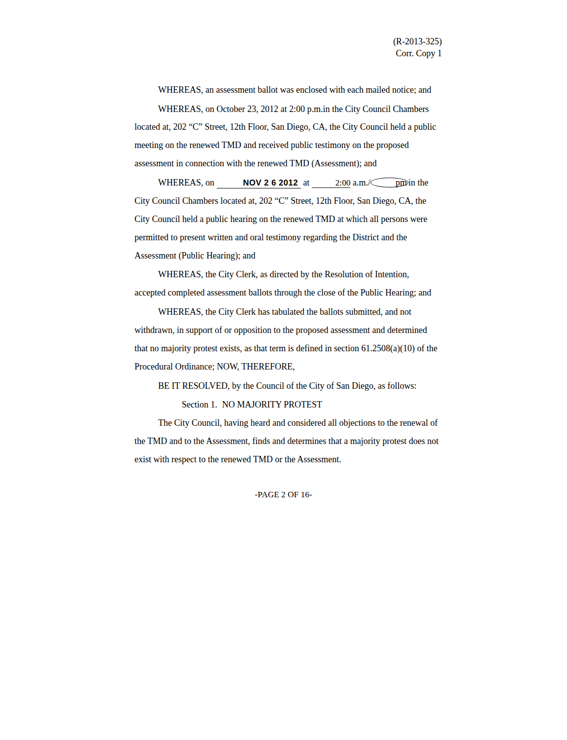(R-2013-325)Corr. Copy 1
WHEREAS, an assessment ballot was enclosed with each mailed notice; and
WHEREAS, on October 23, 2012 at 2:00 p.m.in the City Council Chambers located at, 202 “C” Street, 12th Floor, San Diego, CA, the City Council held a public meeting on the renewed TMD and received public testimony on the proposed assessment in connection with the renewed TMD (Assessment); and
WHEREAS, on NOV 2 6 2012 at 2:00 a.m./pmin the City Council Chambers located at, 202 “C” Street, 12th Floor, San Diego, CA, the City Council held a public hearing on the renewed TMD at which all persons were permitted to present written and oral testimony regarding the District and the Assessment (Public Hearing); and
WHEREAS, the City Clerk, as directed by the Resolution of Intention, accepted completed assessment ballots through the close of the Public Hearing; and
WHEREAS, the City Clerk has tabulated the ballots submitted, and not withdrawn, in support of or opposition to the proposed assessment and determined that no majority protest exists, as that term is defined in section 61.2508(a)(10) of the Procedural Ordinance; NOW, THEREFORE,
BE IT RESOLVED, by the Council of the City of San Diego, as follows:
Section 1. NO MAJORITY PROTEST
The City Council, having heard and considered all objections to the renewal of the TMD and to the Assessment, finds and determines that a majority protest does not exist with respect to the renewed TMD or the Assessment.
-PAGE 2 OF 16-